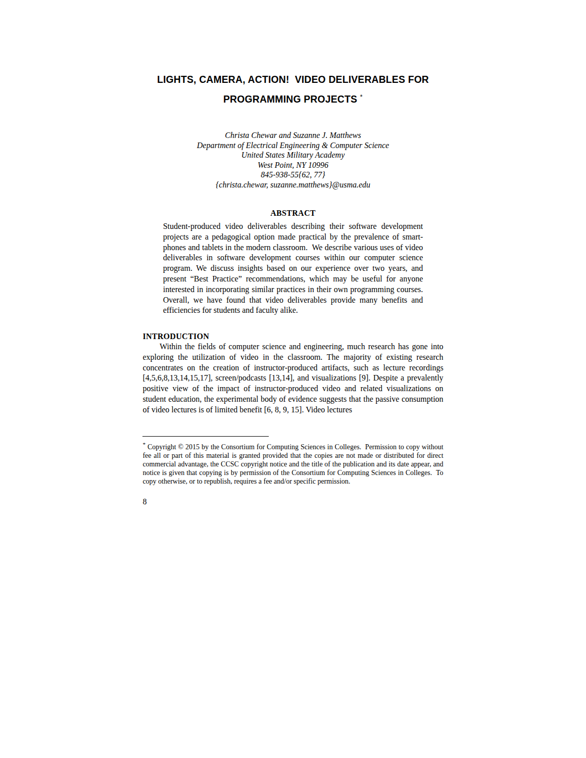LIGHTS, CAMERA, ACTION! VIDEO DELIVERABLES FOR
PROGRAMMING PROJECTS *
Christa Chewar and Suzanne J. Matthews
Department of Electrical Engineering & Computer Science
United States Military Academy
West Point, NY 10996
845-938-55{62, 77}
{christa.chewar, suzanne.matthews}@usma.edu
ABSTRACT
Student-produced video deliverables describing their software development projects are a pedagogical option made practical by the prevalence of smart-phones and tablets in the modern classroom. We describe various uses of video deliverables in software development courses within our computer science program. We discuss insights based on our experience over two years, and present “Best Practice” recommendations, which may be useful for anyone interested in incorporating similar practices in their own programming courses. Overall, we have found that video deliverables provide many benefits and efficiencies for students and faculty alike.
INTRODUCTION
Within the fields of computer science and engineering, much research has gone into exploring the utilization of video in the classroom. The majority of existing research concentrates on the creation of instructor-produced artifacts, such as lecture recordings [4,5,6,8,13,14,15,17], screen/podcasts [13,14], and visualizations [9]. Despite a prevalently positive view of the impact of instructor-produced video and related visualizations on student education, the experimental body of evidence suggests that the passive consumption of video lectures is of limited benefit [6, 8, 9, 15]. Video lectures
* Copyright © 2015 by the Consortium for Computing Sciences in Colleges. Permission to copy without fee all or part of this material is granted provided that the copies are not made or distributed for direct commercial advantage, the CCSC copyright notice and the title of the publication and its date appear, and notice is given that copying is by permission of the Consortium for Computing Sciences in Colleges. To copy otherwise, or to republish, requires a fee and/or specific permission.
8